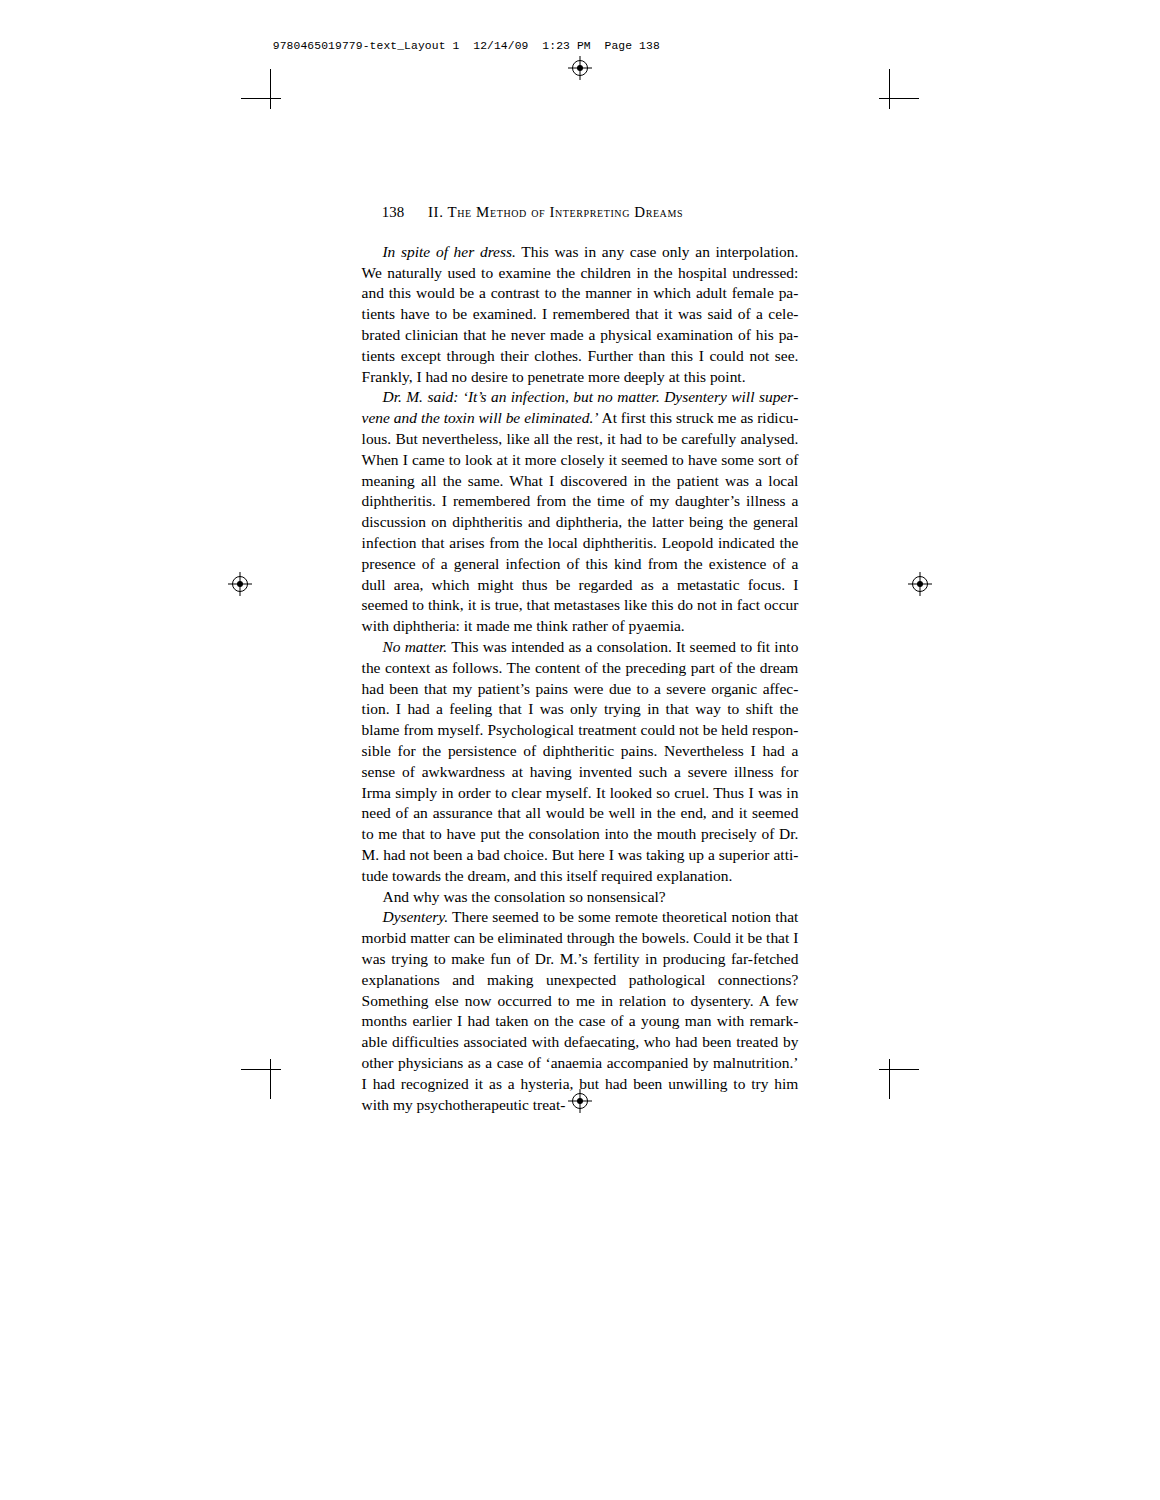9780465019779-text_Layout 1 12/14/09 1:23 PM Page 138
138 II. The Method of Interpreting Dreams
In spite of her dress. This was in any case only an interpolation. We naturally used to examine the children in the hospital undressed: and this would be a contrast to the manner in which adult female patients have to be examined. I remembered that it was said of a celebrated clinician that he never made a physical examination of his patients except through their clothes. Further than this I could not see. Frankly, I had no desire to penetrate more deeply at this point.
Dr. M. said: ‘It’s an infection, but no matter. Dysentery will supervene and the toxin will be eliminated.’ At first this struck me as ridiculous. But nevertheless, like all the rest, it had to be carefully analysed. When I came to look at it more closely it seemed to have some sort of meaning all the same. What I discovered in the patient was a local diphtheritis. I remembered from the time of my daughter’s illness a discussion on diphtheritis and diphtheria, the latter being the general infection that arises from the local diphtheritis. Leopold indicated the presence of a general infection of this kind from the existence of a dull area, which might thus be regarded as a metastatic focus. I seemed to think, it is true, that metastases like this do not in fact occur with diphtheria: it made me think rather of pyaemia.
No matter. This was intended as a consolation. It seemed to fit into the context as follows. The content of the preceding part of the dream had been that my patient’s pains were due to a severe organic affection. I had a feeling that I was only trying in that way to shift the blame from myself. Psychological treatment could not be held responsible for the persistence of diphtheritic pains. Nevertheless I had a sense of awkwardness at having invented such a severe illness for Irma simply in order to clear myself. It looked so cruel. Thus I was in need of an assurance that all would be well in the end, and it seemed to me that to have put the consolation into the mouth precisely of Dr. M. had not been a bad choice. But here I was taking up a superior attitude towards the dream, and this itself required explanation.
And why was the consolation so nonsensical?
Dysentery. There seemed to be some remote theoretical notion that morbid matter can be eliminated through the bowels. Could it be that I was trying to make fun of Dr. M.’s fertility in producing far-fetched explanations and making unexpected pathological connections? Something else now occurred to me in relation to dysentery. A few months earlier I had taken on the case of a young man with remarkable difficulties associated with defaecating, who had been treated by other physicians as a case of ‘anaemia accompanied by malnutrition.’ I had recognized it as a hysteria, but had been unwilling to try him with my psychotherapeutic treat-